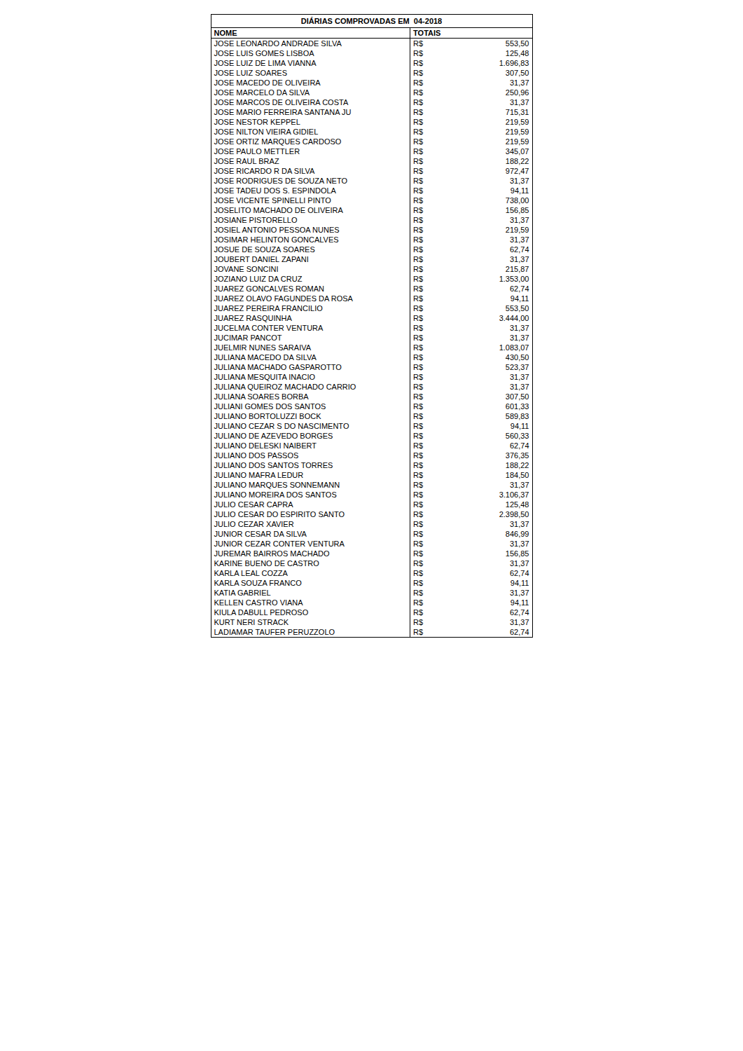DIÁRIAS COMPROVADAS EM 04-2018
| NOME | TOTAIS |
| --- | --- |
| JOSE LEONARDO ANDRADE SILVA | R$ | 553,50 |
| JOSE LUIS GOMES LISBOA | R$ | 125,48 |
| JOSE LUIZ DE LIMA VIANNA | R$ | 1.696,83 |
| JOSE LUIZ SOARES | R$ | 307,50 |
| JOSE MACEDO DE OLIVEIRA | R$ | 31,37 |
| JOSE MARCELO DA SILVA | R$ | 250,96 |
| JOSE MARCOS DE OLIVEIRA COSTA | R$ | 31,37 |
| JOSE MARIO FERREIRA SANTANA JU | R$ | 715,31 |
| JOSE NESTOR KEPPEL | R$ | 219,59 |
| JOSE NILTON VIEIRA GIDIEL | R$ | 219,59 |
| JOSE ORTIZ MARQUES CARDOSO | R$ | 219,59 |
| JOSE PAULO METTLER | R$ | 345,07 |
| JOSE RAUL BRAZ | R$ | 188,22 |
| JOSE RICARDO R DA SILVA | R$ | 972,47 |
| JOSE RODRIGUES DE SOUZA NETO | R$ | 31,37 |
| JOSE TADEU DOS S. ESPINDOLA | R$ | 94,11 |
| JOSE VICENTE SPINELLI PINTO | R$ | 738,00 |
| JOSELITO MACHADO DE OLIVEIRA | R$ | 156,85 |
| JOSIANE PISTORELLO | R$ | 31,37 |
| JOSIEL ANTONIO PESSOA NUNES | R$ | 219,59 |
| JOSIMAR HELINTON GONCALVES | R$ | 31,37 |
| JOSUE DE SOUZA SOARES | R$ | 62,74 |
| JOUBERT DANIEL ZAPANI | R$ | 31,37 |
| JOVANE SONCINI | R$ | 215,87 |
| JOZIANO LUIZ DA CRUZ | R$ | 1.353,00 |
| JUAREZ GONCALVES ROMAN | R$ | 62,74 |
| JUAREZ OLAVO FAGUNDES DA ROSA | R$ | 94,11 |
| JUAREZ PEREIRA FRANCILIO | R$ | 553,50 |
| JUAREZ RASQUINHA | R$ | 3.444,00 |
| JUCELMA CONTER VENTURA | R$ | 31,37 |
| JUCIMAR PANCOT | R$ | 31,37 |
| JUELMIR NUNES SARAIVA | R$ | 1.083,07 |
| JULIANA MACEDO DA SILVA | R$ | 430,50 |
| JULIANA MACHADO GASPAROTTO | R$ | 523,37 |
| JULIANA MESQUITA INACIO | R$ | 31,37 |
| JULIANA QUEIROZ MACHADO CARRIO | R$ | 31,37 |
| JULIANA SOARES BORBA | R$ | 307,50 |
| JULIANI GOMES DOS SANTOS | R$ | 601,33 |
| JULIANO BORTOLUZZI BOCK | R$ | 589,83 |
| JULIANO CEZAR S DO NASCIMENTO | R$ | 94,11 |
| JULIANO DE AZEVEDO BORGES | R$ | 560,33 |
| JULIANO DELESKI NAIBERT | R$ | 62,74 |
| JULIANO DOS PASSOS | R$ | 376,35 |
| JULIANO DOS SANTOS TORRES | R$ | 188,22 |
| JULIANO MAFRA LEDUR | R$ | 184,50 |
| JULIANO MARQUES SONNEMANN | R$ | 31,37 |
| JULIANO MOREIRA DOS SANTOS | R$ | 3.106,37 |
| JULIO CESAR CAPRA | R$ | 125,48 |
| JULIO CESAR DO ESPIRITO SANTO | R$ | 2.398,50 |
| JULIO CEZAR XAVIER | R$ | 31,37 |
| JUNIOR CESAR DA SILVA | R$ | 846,99 |
| JUNIOR CEZAR CONTER VENTURA | R$ | 31,37 |
| JUREMAR BAIRROS MACHADO | R$ | 156,85 |
| KARINE BUENO DE CASTRO | R$ | 31,37 |
| KARLA LEAL COZZA | R$ | 62,74 |
| KARLA SOUZA FRANCO | R$ | 94,11 |
| KATIA GABRIEL | R$ | 31,37 |
| KELLEN CASTRO VIANA | R$ | 94,11 |
| KIULA DABULL PEDROSO | R$ | 62,74 |
| KURT NERI STRACK | R$ | 31,37 |
| LADIAMAR TAUFER PERUZZOLO | R$ | 62,74 |